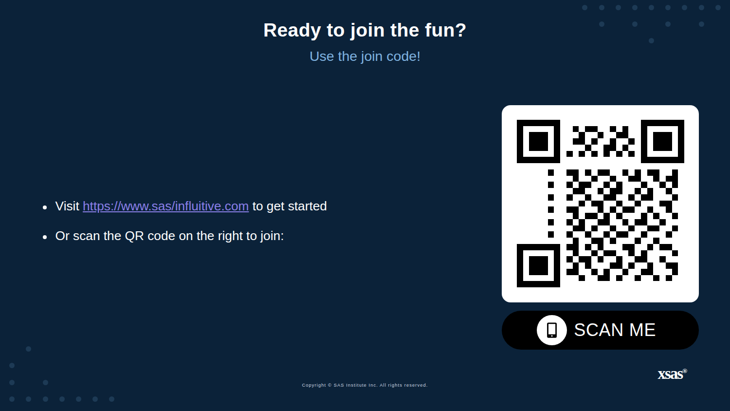Ready to join the fun?
Use the join code!
Visit https://www.sas/influitive.com to get started
Or scan the QR code on the right to join:
SCAN ME
Copyright © SAS Institute Inc. All rights reserved.
xsas®